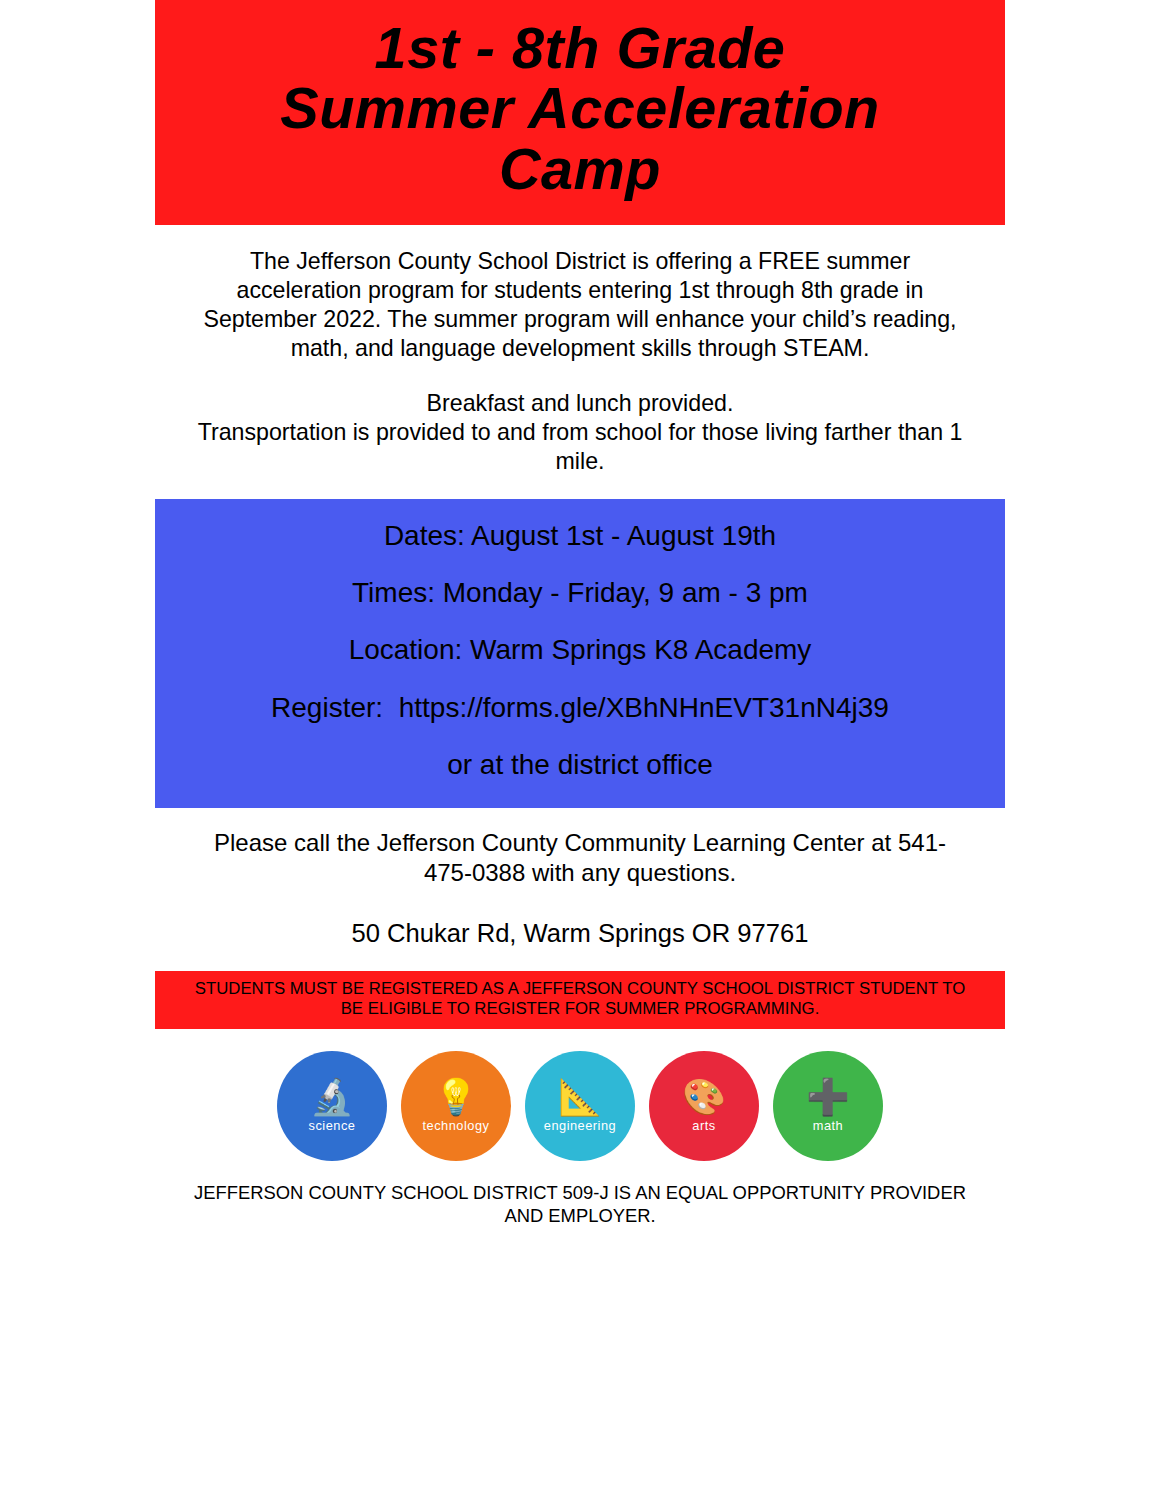1st - 8th Grade
Summer Acceleration
Camp
The Jefferson County School District is offering a FREE summer acceleration program for students entering 1st through 8th grade in September 2022. The summer program will enhance your child’s reading, math, and language development skills through STEAM.
Breakfast and lunch provided.
Transportation is provided to and from school for those living farther than 1 mile.
Dates: August 1st - August 19th
Times: Monday - Friday, 9 am - 3 pm
Location: Warm Springs K8 Academy
Register: https://forms.gle/XBhNHnEVT31nN4j39
or at the district office
Please call the Jefferson County Community Learning Center at 541-475-0388 with any questions.
50 Chukar Rd, Warm Springs OR 97761
Students must be REGISTERED as a Jefferson County School District student to be eligible to register for summer programming.
🔬science
💡technology
📐engineering
🎨arts
➕math
Jefferson County School District 509-J is an equal opportunity provider and employer.